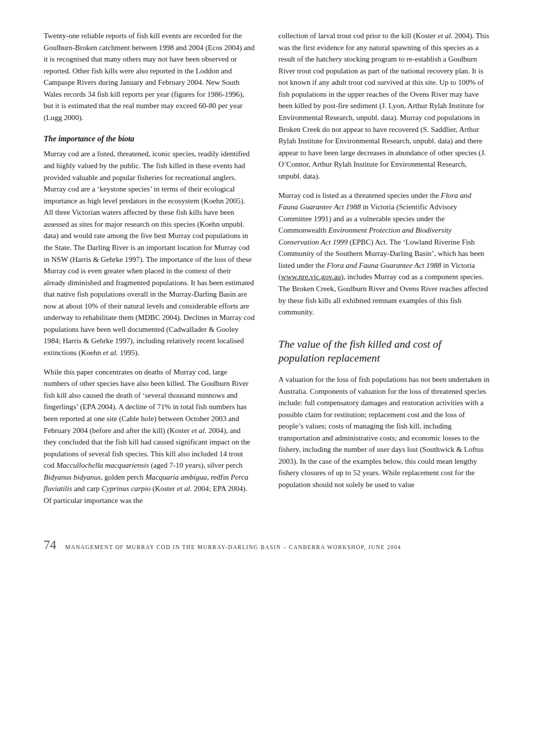Twenty-one reliable reports of fish kill events are recorded for the Goulburn-Broken catchment between 1998 and 2004 (Ecos 2004) and it is recognised that many others may not have been observed or reported. Other fish kills were also reported in the Loddon and Campaspe Rivers during January and February 2004. New South Wales records 34 fish kill reports per year (figures for 1986-1996), but it is estimated that the real number may exceed 60-80 per year (Lugg 2000).
The importance of the biota
Murray cod are a listed, threatened, iconic species, readily identified and highly valued by the public. The fish killed in these events had provided valuable and popular fisheries for recreational anglers. Murray cod are a ‘keystone species’ in terms of their ecological importance as high level predators in the ecosystem (Koehn 2005). All three Victorian waters affected by these fish kills have been assessed as sites for major research on this species (Koehn unpubl. data) and would rate among the five best Murray cod populations in the State. The Darling River is an important location for Murray cod in NSW (Harris & Gehrke 1997). The importance of the loss of these Murray cod is even greater when placed in the context of their already diminished and fragmented populations. It has been estimated that native fish populations overall in the Murray-Darling Basin are now at about 10% of their natural levels and considerable efforts are underway to rehabilitate them (MDBC 2004). Declines in Murray cod populations have been well documented (Cadwallader & Gooley 1984; Harris & Gehrke 1997), including relatively recent localised extinctions (Koehn et al. 1995).
While this paper concentrates on deaths of Murray cod, large numbers of other species have also been killed. The Goulburn River fish kill also caused the death of ‘several thousand minnows and fingerlings’ (EPA 2004). A decline of 71% in total fish numbers has been reported at one site (Cable hole) between October 2003 and February 2004 (before and after the kill) (Koster et al. 2004), and they concluded that the fish kill had caused significant impact on the populations of several fish species. This kill also included 14 trout cod Maccullochella macquariensis (aged 7-10 years), silver perch Bidyanus bidyanus, golden perch Macquaria ambigua, redfin Perca fluviatilis and carp Cyprinus carpio (Koster et al. 2004; EPA 2004). Of particular importance was the
collection of larval trout cod prior to the kill (Koster et al. 2004). This was the first evidence for any natural spawning of this species as a result of the hatchery stocking program to re-establish a Goulburn River trout cod population as part of the national recovery plan. It is not known if any adult trout cod survived at this site. Up to 100% of fish populations in the upper reaches of the Ovens River may have been killed by post-fire sediment (J. Lyon, Arthur Rylah Institute for Environmental Research, unpubl. data). Murray cod populations in Broken Creek do not appear to have recovered (S. Saddlier, Arthur Rylah Institute for Environmental Research, unpubl. data) and there appear to have been large decreases in abundance of other species (J. O’Connor, Arthur Rylah Institute for Environmental Research, unpubl. data).
Murray cod is listed as a threatened species under the Flora and Fauna Guarantee Act 1988 in Victoria (Scientific Advisory Committee 1991) and as a vulnerable species under the Commonwealth Environment Protection and Biodiversity Conservation Act 1999 (EPBC) Act. The ‘Lowland Riverine Fish Community of the Southern Murray-Darling Basin’, which has been listed under the Flora and Fauna Guarantee Act 1988 in Victoria (www.nre.vic.gov.au), includes Murray cod as a component species. The Broken Creek, Goulburn River and Ovens River reaches affected by these fish kills all exhibited remnant examples of this fish community.
The value of the fish killed and cost of population replacement
A valuation for the loss of fish populations has not been undertaken in Australia. Components of valuation for the loss of threatened species include: full compensatory damages and restoration activities with a possible claim for restitution; replacement cost and the loss of people’s values; costs of managing the fish kill, including transportation and administrative costs; and economic losses to the fishery, including the number of user days lost (Southwick & Loftus 2003). In the case of the examples below, this could mean lengthy fishery closures of up to 52 years. While replacement cost for the population should not solely be used to value
74
Management of Murray Cod in the Murray-Darling Basin – Canberra Workshop, June 2004